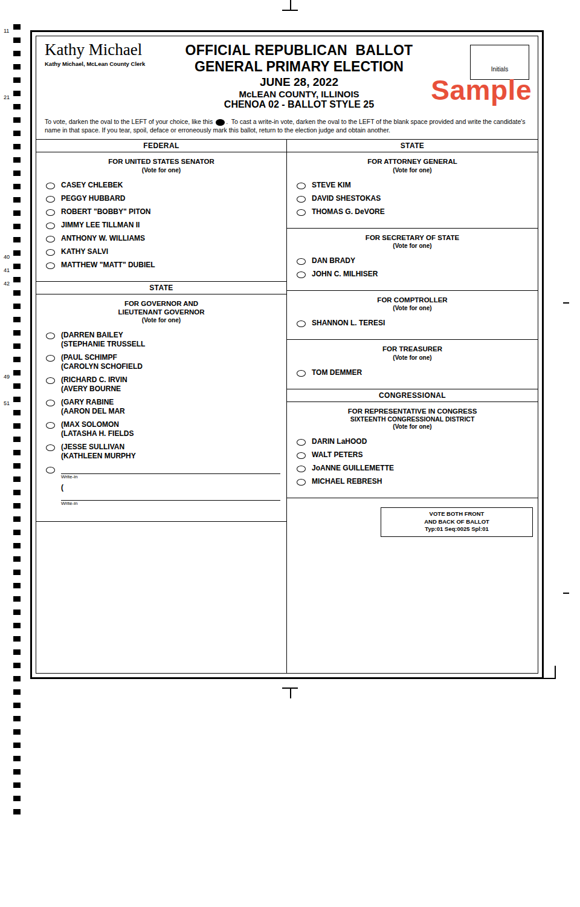11
21
40
41
42
49
51
Kathy Michael
Kathy Michael, McLean County Clerk
Initials
OFFICIAL REPUBLICAN BALLOT
GENERAL PRIMARY ELECTION
JUNE 28, 2022
McLEAN COUNTY, ILLINOIS
CHENOA 02 - BALLOT STYLE 25
Sample
To vote, darken the oval to the LEFT of your choice, like this . To cast a write-in vote, darken the oval to the LEFT of the blank space provided and write the candidate's name in that space. If you tear, spoil, deface or erroneously mark this ballot, return to the election judge and obtain another.
FEDERAL
FOR UNITED STATES SENATOR
(Vote for one)
CASEY CHLEBEK
PEGGY HUBBARD
ROBERT "BOBBY" PITON
JIMMY LEE TILLMAN II
ANTHONY W. WILLIAMS
KATHY SALVI
MATTHEW "MATT" DUBIEL
STATE
FOR GOVERNOR AND
LIEUTENANT GOVERNOR
(Vote for one)
(DARREN BAILEY(STEPHANIE TRUSSELL
(PAUL SCHIMPF(CAROLYN SCHOFIELD
(RICHARD C. IRVIN(AVERY BOURNE
(GARY RABINE(AARON DEL MAR
(MAX SOLOMON(LATASHA H. FIELDS
(JESSE SULLIVAN(KATHLEEN MURPHY
Write-in
(
Write-in
STATE
FOR ATTORNEY GENERAL
(Vote for one)
STEVE KIM
DAVID SHESTOKAS
THOMAS G. DeVORE
FOR SECRETARY OF STATE
(Vote for one)
DAN BRADY
JOHN C. MILHISER
FOR COMPTROLLER
(Vote for one)
SHANNON L. TERESI
FOR TREASURER
(Vote for one)
TOM DEMMER
CONGRESSIONAL
FOR REPRESENTATIVE IN CONGRESS
SIXTEENTH CONGRESSIONAL DISTRICT
(Vote for one)
DARIN LaHOOD
WALT PETERS
JoANNE GUILLEMETTE
MICHAEL REBRESH
VOTE BOTH FRONT
AND BACK OF BALLOT
Typ:01 Seq:0025 Spl:01